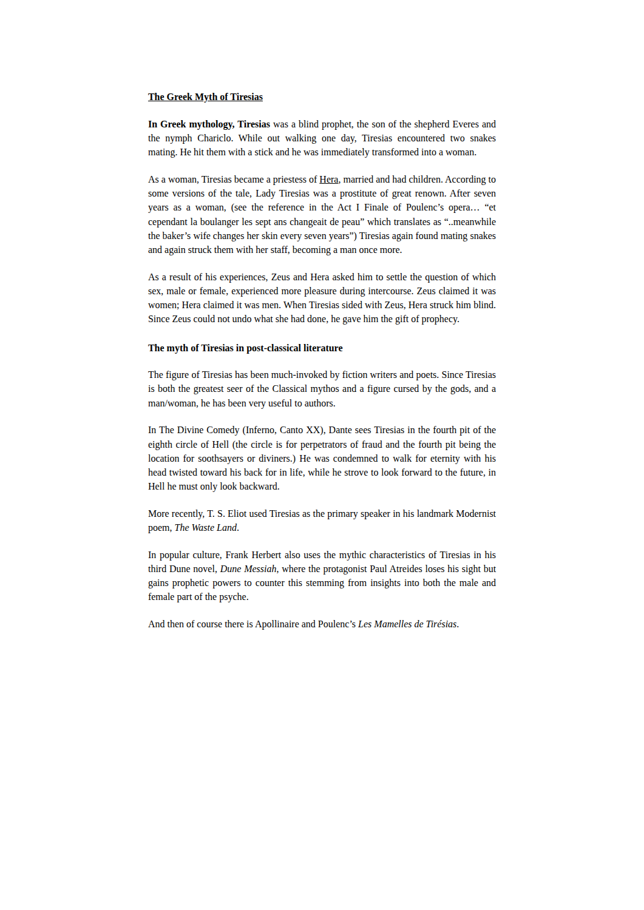The Greek Myth of Tiresias
In Greek mythology, Tiresias was a blind prophet, the son of the shepherd Everes and the nymph Chariclo. While out walking one day, Tiresias encountered two snakes mating. He hit them with a stick and he was immediately transformed into a woman.
As a woman, Tiresias became a priestess of Hera, married and had children. According to some versions of the tale, Lady Tiresias was a prostitute of great renown. After seven years as a woman, (see the reference in the Act I Finale of Poulenc’s opera… “et cependant la boulanger les sept ans changeait de peau” which translates as “..meanwhile the baker’s wife changes her skin every seven years”) Tiresias again found mating snakes and again struck them with her staff, becoming a man once more.
As a result of his experiences, Zeus and Hera asked him to settle the question of which sex, male or female, experienced more pleasure during intercourse. Zeus claimed it was women; Hera claimed it was men. When Tiresias sided with Zeus, Hera struck him blind. Since Zeus could not undo what she had done, he gave him the gift of prophecy.
The myth of Tiresias in post-classical literature
The figure of Tiresias has been much-invoked by fiction writers and poets. Since Tiresias is both the greatest seer of the Classical mythos and a figure cursed by the gods, and a man/woman, he has been very useful to authors.
In The Divine Comedy (Inferno, Canto XX), Dante sees Tiresias in the fourth pit of the eighth circle of Hell (the circle is for perpetrators of fraud and the fourth pit being the location for soothsayers or diviners.) He was condemned to walk for eternity with his head twisted toward his back for in life, while he strove to look forward to the future, in Hell he must only look backward.
More recently, T. S. Eliot used Tiresias as the primary speaker in his landmark Modernist poem, The Waste Land.
In popular culture, Frank Herbert also uses the mythic characteristics of Tiresias in his third Dune novel, Dune Messiah, where the protagonist Paul Atreides loses his sight but gains prophetic powers to counter this stemming from insights into both the male and female part of the psyche.
And then of course there is Apollinaire and Poulenc’s Les Mamelles de Tirésias.